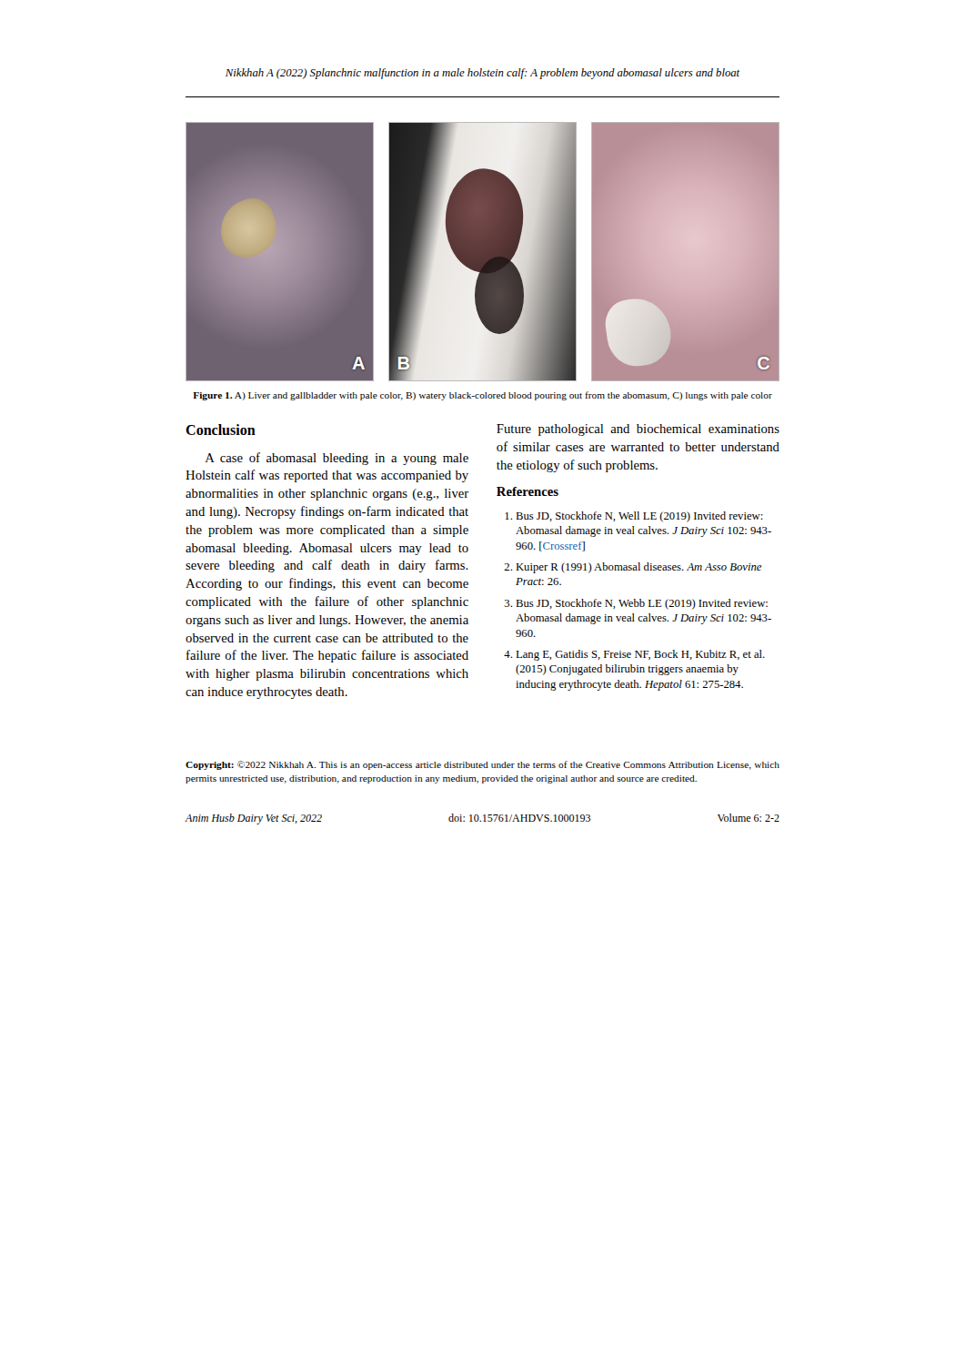Nikkhah A (2022) Splanchnic malfunction in a male holstein calf: A problem beyond abomasal ulcers and bloat
A
B
C
Figure 1. A) Liver and gallbladder with pale color, B) watery black-colored blood pouring out from the abomasum, C) lungs with pale color
Conclusion
A case of abomasal bleeding in a young male Holstein calf was reported that was accompanied by abnormalities in other splanchnic organs (e.g., liver and lung). Necropsy findings on-farm indicated that the problem was more complicated than a simple abomasal bleeding. Abomasal ulcers may lead to severe bleeding and calf death in dairy farms. According to our findings, this event can become complicated with the failure of other splanchnic organs such as liver and lungs. However, the anemia observed in the current case can be attributed to the failure of the liver. The hepatic failure is associated with higher plasma bilirubin concentrations which can induce erythrocytes death.
Future pathological and biochemical examinations of similar cases are warranted to better understand the etiology of such problems.
References
Bus JD, Stockhofe N, Well LE (2019) Invited review: Abomasal damage in veal calves. J Dairy Sci 102: 943-960. [Crossref]
Kuiper R (1991) Abomasal diseases. Am Asso Bovine Pract: 26.
Bus JD, Stockhofe N, Webb LE (2019) Invited review: Abomasal damage in veal calves. J Dairy Sci 102: 943-960.
Lang E, Gatidis S, Freise NF, Bock H, Kubitz R, et al. (2015) Conjugated bilirubin triggers anaemia by inducing erythrocyte death. Hepatol 61: 275-284.
Copyright: ©2022 Nikkhah A. This is an open-access article distributed under the terms of the Creative Commons Attribution License, which permits unrestricted use, distribution, and reproduction in any medium, provided the original author and source are credited.
Anim Husb Dairy Vet Sci, 2022
doi: 10.15761/AHDVS.1000193
Volume 6: 2-2